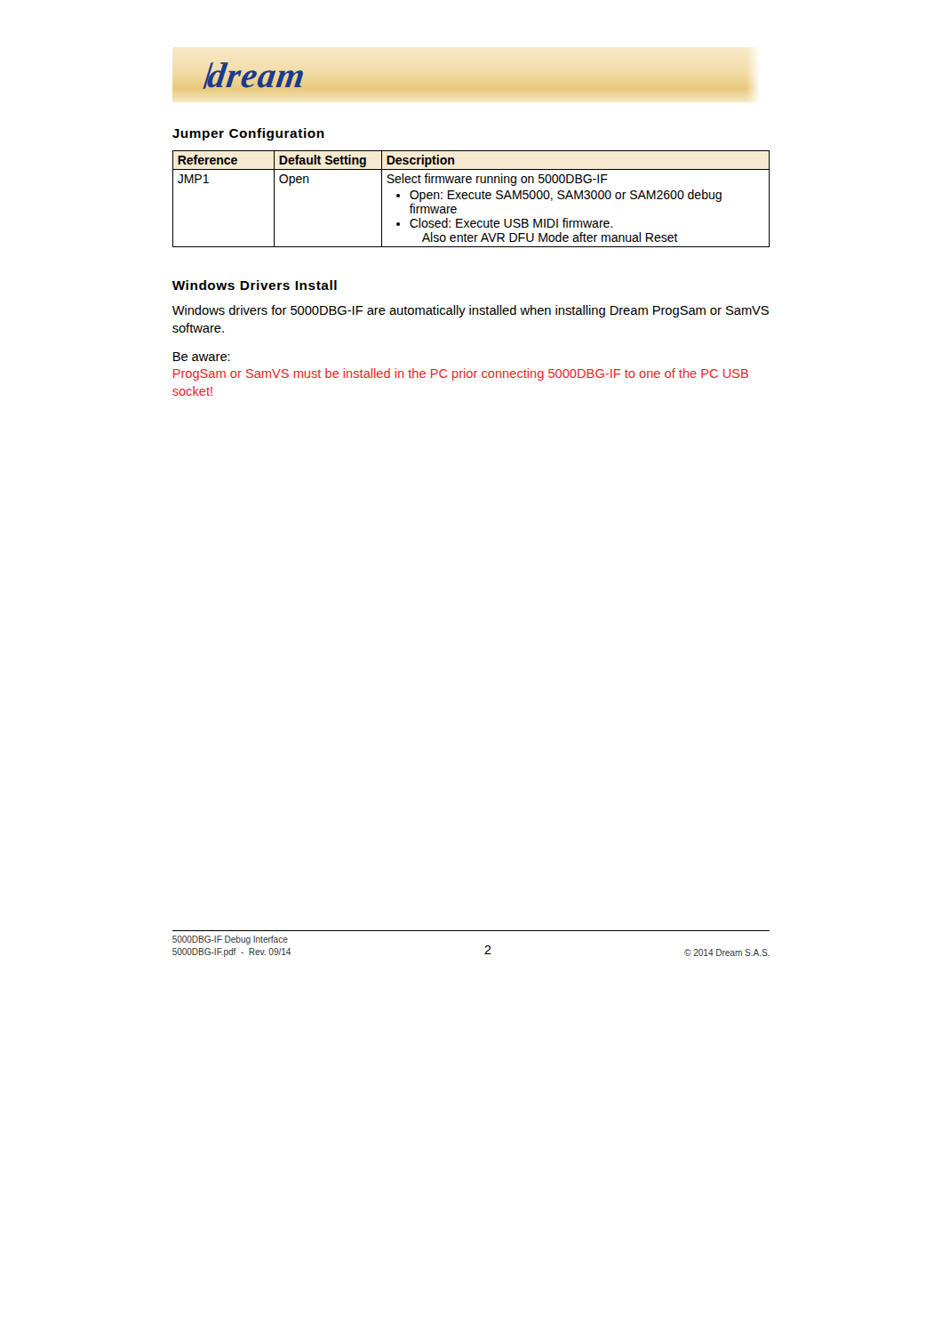/dream
Jumper Configuration
| Reference | Default Setting | Description |
| --- | --- | --- |
| JMP1 | Open | Select firmware running on 5000DBG-IF Open: Execute SAM5000, SAM3000 or SAM2600 debug firmware Closed: Execute USB MIDI firmware. Also enter AVR DFU Mode after manual Reset |
Windows Drivers Install
Windows drivers for 5000DBG-IF are automatically installed when installing Dream ProgSam or SamVS software.
Be aware:
ProgSam or SamVS must be installed in the PC prior connecting 5000DBG-IF to one of the PC USB socket!
5000DBG-IF Debug Interface
5000DBG-IF.pdf - Rev. 09/14
2
© 2014 Dream S.A.S.